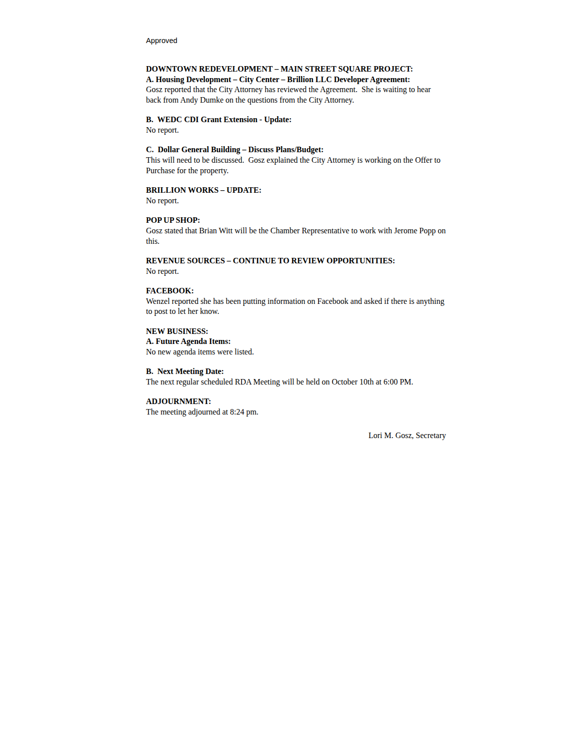Approved
DOWNTOWN REDEVELOPMENT – MAIN STREET SQUARE PROJECT:
A. Housing Development – City Center – Brillion LLC Developer Agreement:
Gosz reported that the City Attorney has reviewed the Agreement. She is waiting to hear back from Andy Dumke on the questions from the City Attorney.
B. WEDC CDI Grant Extension - Update:
No report.
C. Dollar General Building – Discuss Plans/Budget:
This will need to be discussed. Gosz explained the City Attorney is working on the Offer to Purchase for the property.
BRILLION WORKS – UPDATE:
No report.
POP UP SHOP:
Gosz stated that Brian Witt will be the Chamber Representative to work with Jerome Popp on this.
REVENUE SOURCES – CONTINUE TO REVIEW OPPORTUNITIES:
No report.
FACEBOOK:
Wenzel reported she has been putting information on Facebook and asked if there is anything to post to let her know.
NEW BUSINESS:
A. Future Agenda Items:
No new agenda items were listed.
B. Next Meeting Date:
The next regular scheduled RDA Meeting will be held on October 10th at 6:00 PM.
ADJOURNMENT:
The meeting adjourned at 8:24 pm.
Lori M. Gosz, Secretary